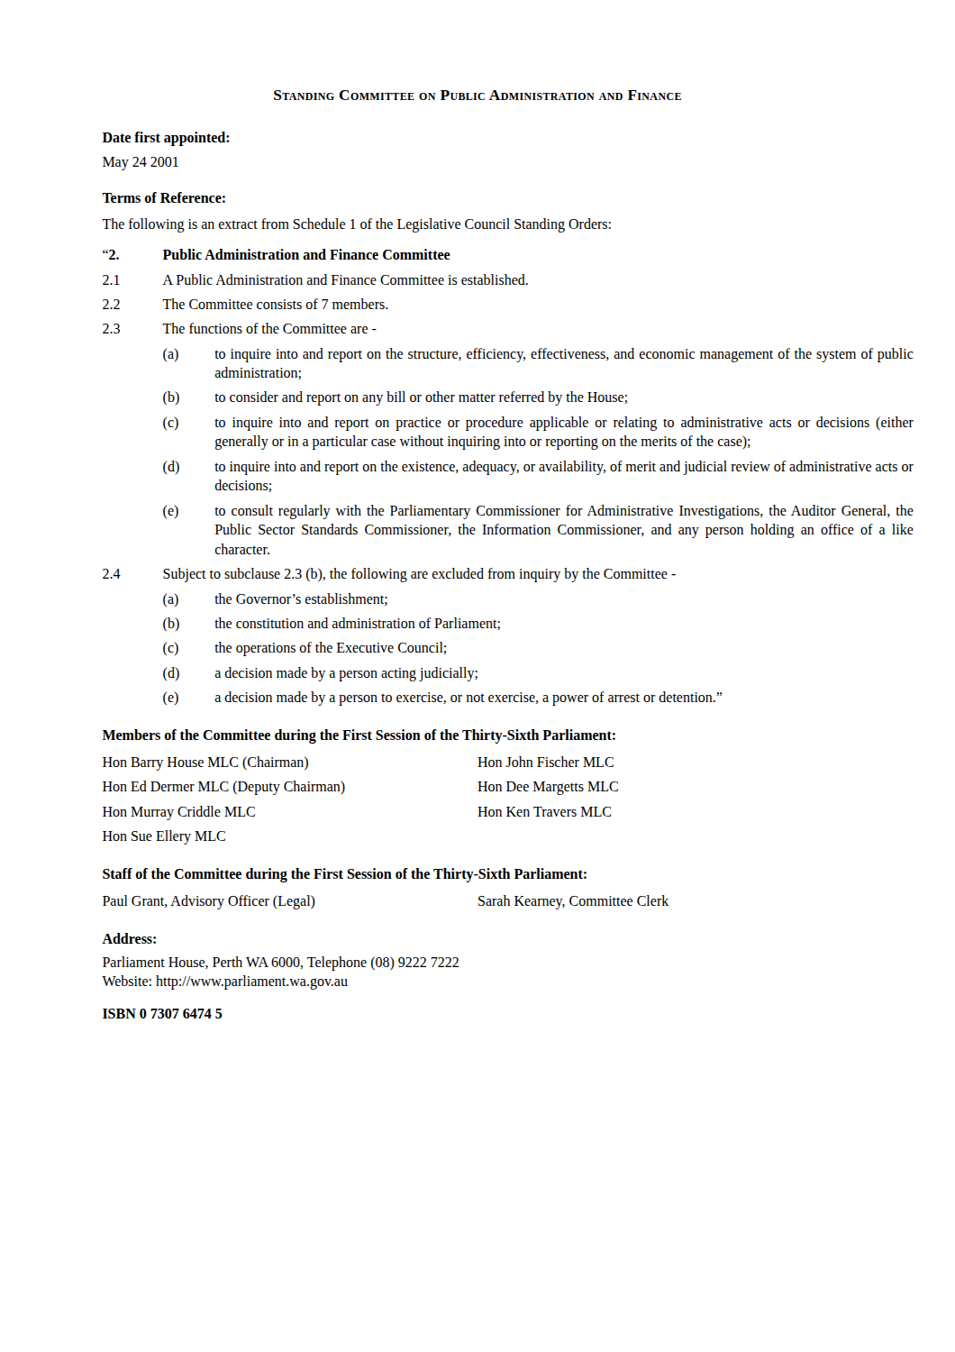Standing Committee on Public Administration and Finance
Date first appointed:
May 24 2001
Terms of Reference:
The following is an extract from Schedule 1 of the Legislative Council Standing Orders:
| “ 2. | Public Administration and Finance Committee |
| 2.1 | A Public Administration and Finance Committee is established. |
| 2.2 | The Committee consists of 7 members. |
| 2.3 | The functions of the Committee are - |
| (a) | to inquire into and report on the structure, efficiency, effectiveness, and economic management of the system of public administration; |
| (b) | to consider and report on any bill or other matter referred by the House; |
| (c) | to inquire into and report on practice or procedure applicable or relating to administrative acts or decisions (either generally or in a particular case without inquiring into or reporting on the merits of the case); |
| (d) | to inquire into and report on the existence, adequacy, or availability, of merit and judicial review of administrative acts or decisions; |
| (e) | to consult regularly with the Parliamentary Commissioner for Administrative Investigations, the Auditor General, the Public Sector Standards Commissioner, the Information Commissioner, and any person holding an office of a like character. |
| 2.4 | Subject to subclause 2.3 (b), the following are excluded from inquiry by the Committee - |
| (a) | the Governor’s establishment; |
| (b) | the constitution and administration of Parliament; |
| (c) | the operations of the Executive Council; |
| (d) | a decision made by a person acting judicially; |
| (e) | a decision made by a person to exercise, or not exercise, a power of arrest or detention.” |
Members of the Committee during the First Session of the Thirty-Sixth Parliament:
| Hon Barry House MLC (Chairman) | Hon John Fischer MLC |
| Hon Ed Dermer MLC (Deputy Chairman) | Hon Dee Margetts MLC |
| Hon Murray Criddle MLC | Hon Ken Travers MLC |
| Hon Sue Ellery MLC | |
Staff of the Committee during the First Session of the Thirty-Sixth Parliament:
| Paul Grant, Advisory Officer (Legal) | Sarah Kearney, Committee Clerk |
Address:
Parliament House, Perth WA 6000, Telephone (08) 9222 7222
Website: http://www.parliament.wa.gov.au
ISBN 0 7307 6474 5